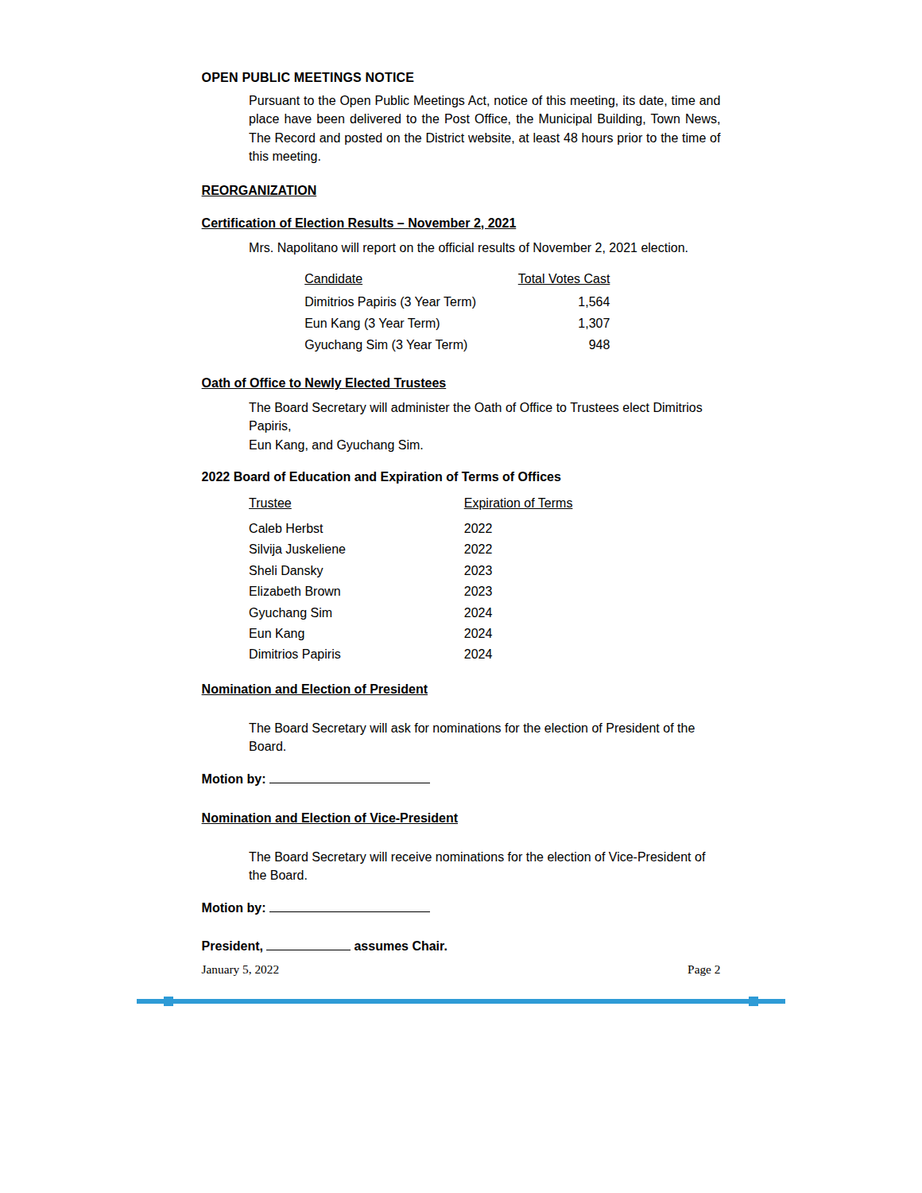OPEN PUBLIC MEETINGS NOTICE
Pursuant to the Open Public Meetings Act, notice of this meeting, its date, time and place have been delivered to the Post Office, the Municipal Building, Town News, The Record and posted on the District website, at least 48 hours prior to the time of this meeting.
REORGANIZATION
Certification of Election Results – November 2, 2021
Mrs. Napolitano will report on the official results of November 2, 2021 election.
| Candidate | Total Votes Cast |
| --- | --- |
| Dimitrios Papiris (3 Year Term) | 1,564 |
| Eun Kang (3 Year Term) | 1,307 |
| Gyuchang Sim (3 Year Term) | 948 |
Oath of Office to Newly Elected Trustees
The Board Secretary will administer the Oath of Office to Trustees elect Dimitrios Papiris,
Eun Kang, and Gyuchang Sim.
2022 Board of Education and Expiration of Terms of Offices
| Trustee | Expiration of Terms |
| --- | --- |
| Caleb Herbst | 2022 |
| Silvija Juskeliene | 2022 |
| Sheli Dansky | 2023 |
| Elizabeth Brown | 2023 |
| Gyuchang Sim | 2024 |
| Eun Kang | 2024 |
| Dimitrios Papiris | 2024 |
Nomination and Election of President
The Board Secretary will ask for nominations for the election of President of the Board.
Motion by:
Nomination and Election of Vice-President
The Board Secretary will receive nominations for the election of Vice-President of the Board.
Motion by:
President, assumes Chair.
January 5, 2022 Page 2